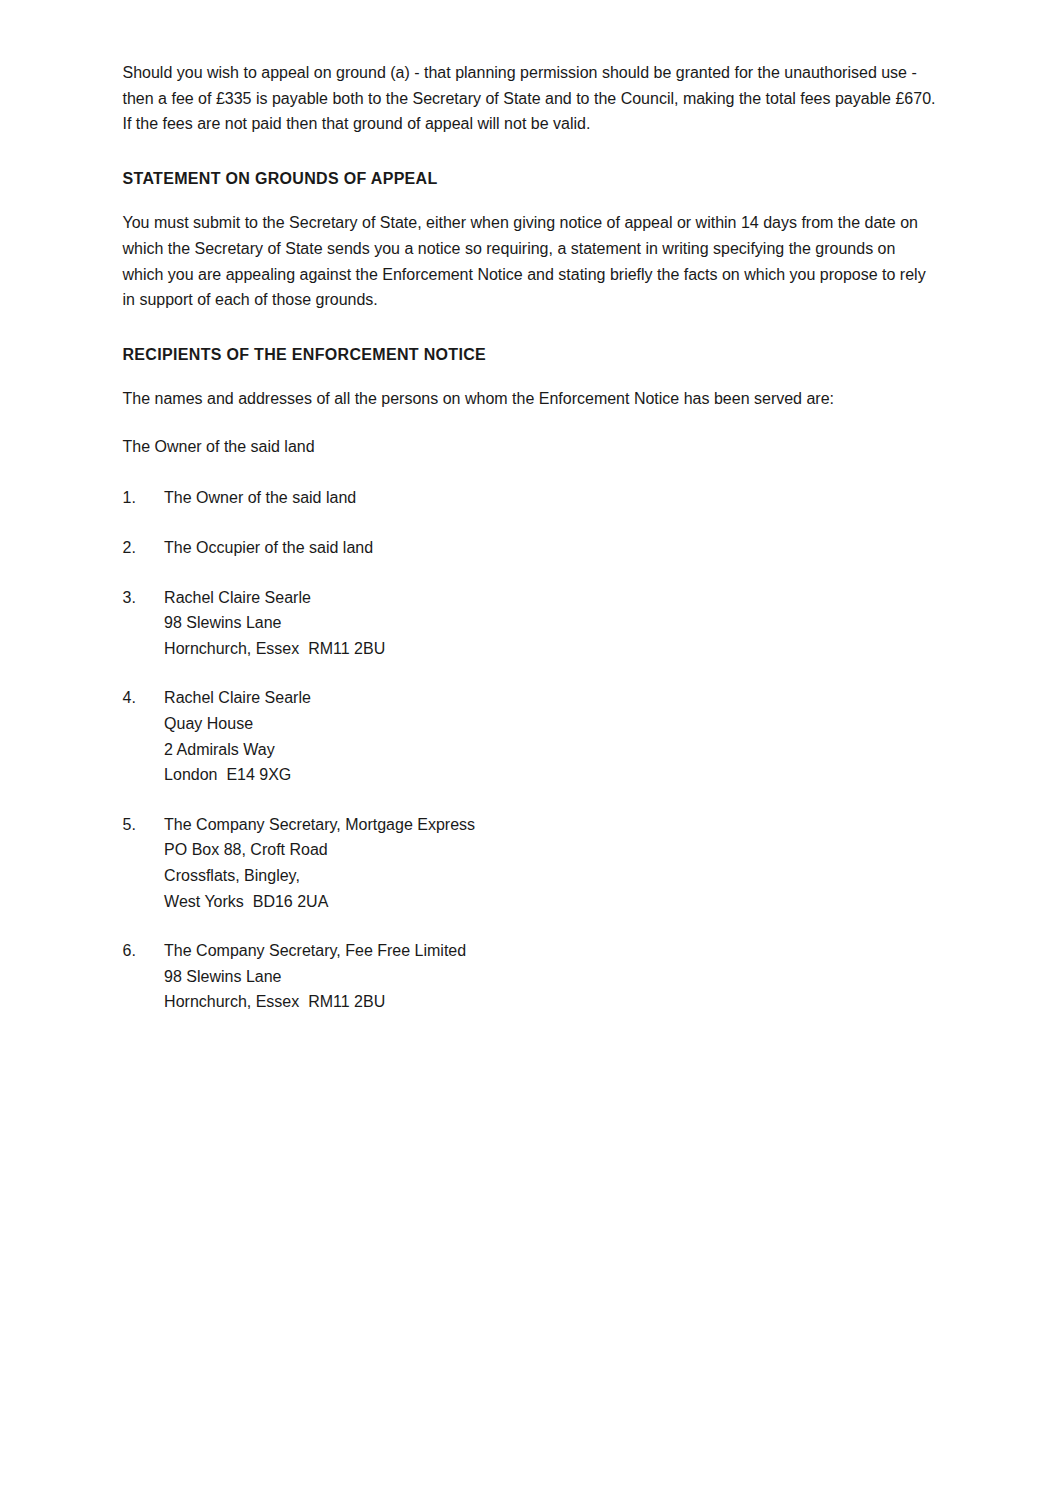Should you wish to appeal on ground (a) - that planning permission should be granted for the unauthorised use - then a fee of £335 is payable both to the Secretary of State and to the Council, making the total fees payable £670. If the fees are not paid then that ground of appeal will not be valid.
STATEMENT ON GROUNDS OF APPEAL
You must submit to the Secretary of State, either when giving notice of appeal or within 14 days from the date on which the Secretary of State sends you a notice so requiring, a statement in writing specifying the grounds on which you are appealing against the Enforcement Notice and stating briefly the facts on which you propose to rely in support of each of those grounds.
RECIPIENTS OF THE ENFORCEMENT NOTICE
The names and addresses of all the persons on whom the Enforcement Notice has been served are:
The Owner of the said land
1.
The Owner of the said land
2.
The Occupier of the said land
3.
Rachel Claire Searle
98 Slewins Lane
Hornchurch, Essex RM11 2BU
4.
Rachel Claire Searle
Quay House
2 Admirals Way
London E14 9XG
5.
The Company Secretary, Mortgage Express
PO Box 88, Croft Road
Crossflats, Bingley,
West Yorks BD16 2UA
6.
The Company Secretary, Fee Free Limited
98 Slewins Lane
Hornchurch, Essex RM11 2BU